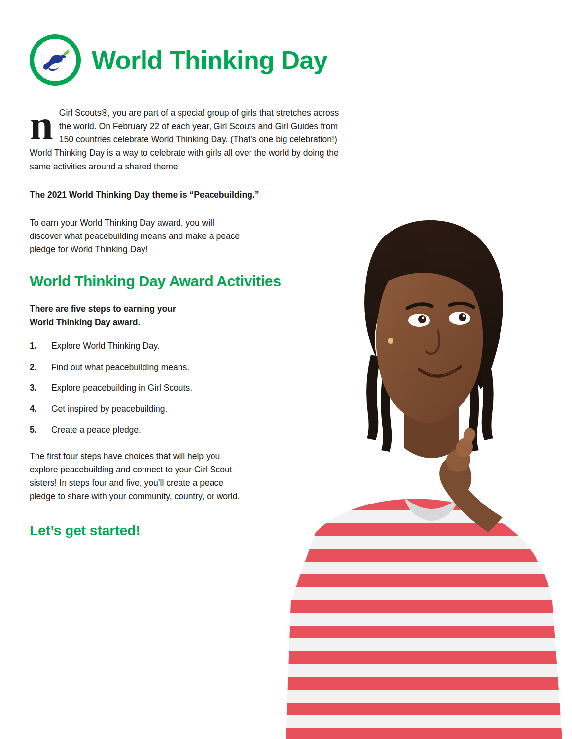World Thinking Day
n Girl Scouts®, you are part of a special group of girls that stretches across the world. On February 22 of each year, Girl Scouts and Girl Guides from 150 countries celebrate World Thinking Day. (That’s one big celebration!) World Thinking Day is a way to celebrate with girls all over the world by doing the same activities around a shared theme.
The 2021 World Thinking Day theme is “Peacebuilding.”
To earn your World Thinking Day award, you will discover what peacebuilding means and make a peace pledge for World Thinking Day!
World Thinking Day Award Activities
There are five steps to earning your
World Thinking Day award.
Explore World Thinking Day.
Find out what peacebuilding means.
Explore peacebuilding in Girl Scouts.
Get inspired by peacebuilding.
Create a peace pledge.
The first four steps have choices that will help you explore peacebuilding and connect to your Girl Scout sisters! In steps four and five, you’ll create a peace pledge to share with your community, country, or world.
Let’s get started!